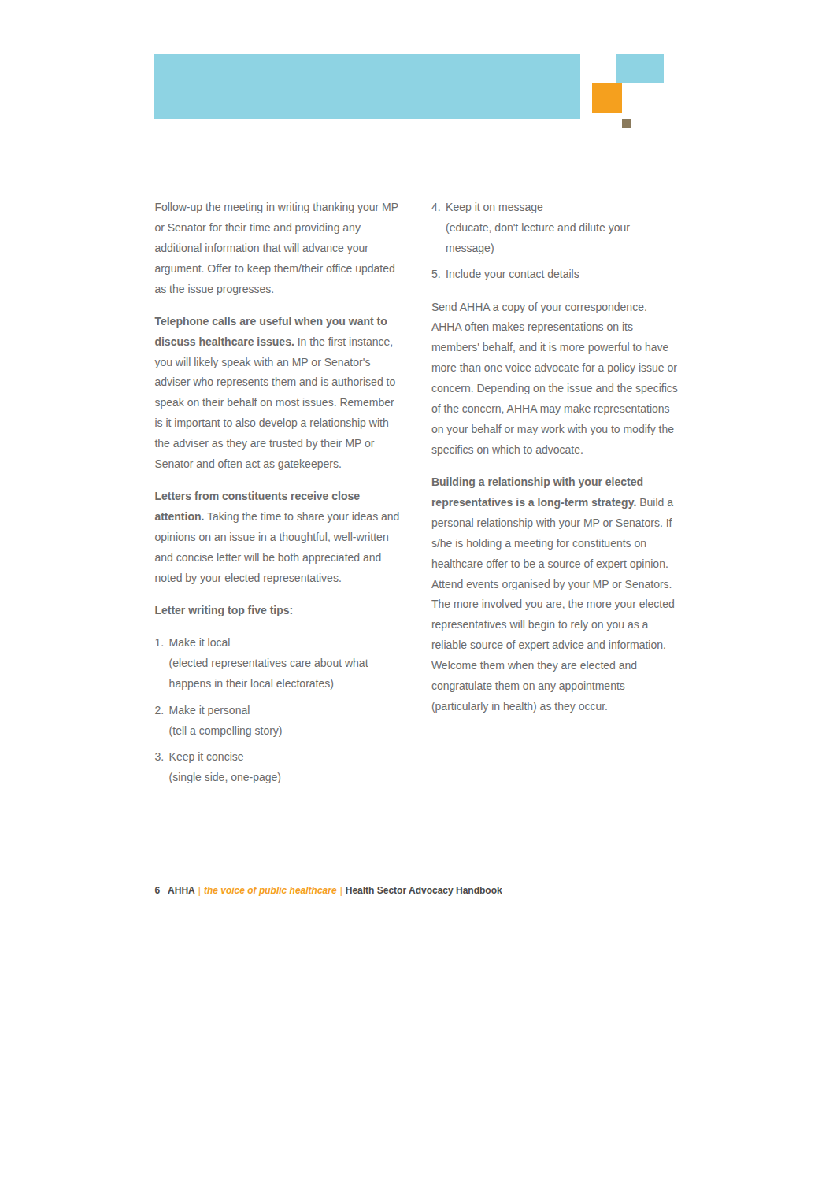Follow-up the meeting in writing thanking your MP or Senator for their time and providing any additional information that will advance your argument. Offer to keep them/their office updated as the issue progresses.
Telephone calls are useful when you want to discuss healthcare issues. In the first instance, you will likely speak with an MP or Senator's adviser who represents them and is authorised to speak on their behalf on most issues. Remember is it important to also develop a relationship with the adviser as they are trusted by their MP or Senator and often act as gatekeepers.
Letters from constituents receive close attention. Taking the time to share your ideas and opinions on an issue in a thoughtful, well-written and concise letter will be both appreciated and noted by your elected representatives.
Letter writing top five tips:
Make it local(elected representatives care about what happens in their local electorates)
Make it personal(tell a compelling story)
Keep it concise(single side, one-page)
Keep it on message(educate, don't lecture and dilute your message)
Include your contact details
Send AHHA a copy of your correspondence. AHHA often makes representations on its members' behalf, and it is more powerful to have more than one voice advocate for a policy issue or concern. Depending on the issue and the specifics of the concern, AHHA may make representations on your behalf or may work with you to modify the specifics on which to advocate.
Building a relationship with your elected representatives is a long-term strategy. Build a personal relationship with your MP or Senators. If s/he is holding a meeting for constituents on healthcare offer to be a source of expert opinion. Attend events organised by your MP or Senators. The more involved you are, the more your elected representatives will begin to rely on you as a reliable source of expert advice and information. Welcome them when they are elected and congratulate them on any appointments (particularly in health) as they occur.
6 AHHA|the voice of public healthcare|Health Sector Advocacy Handbook